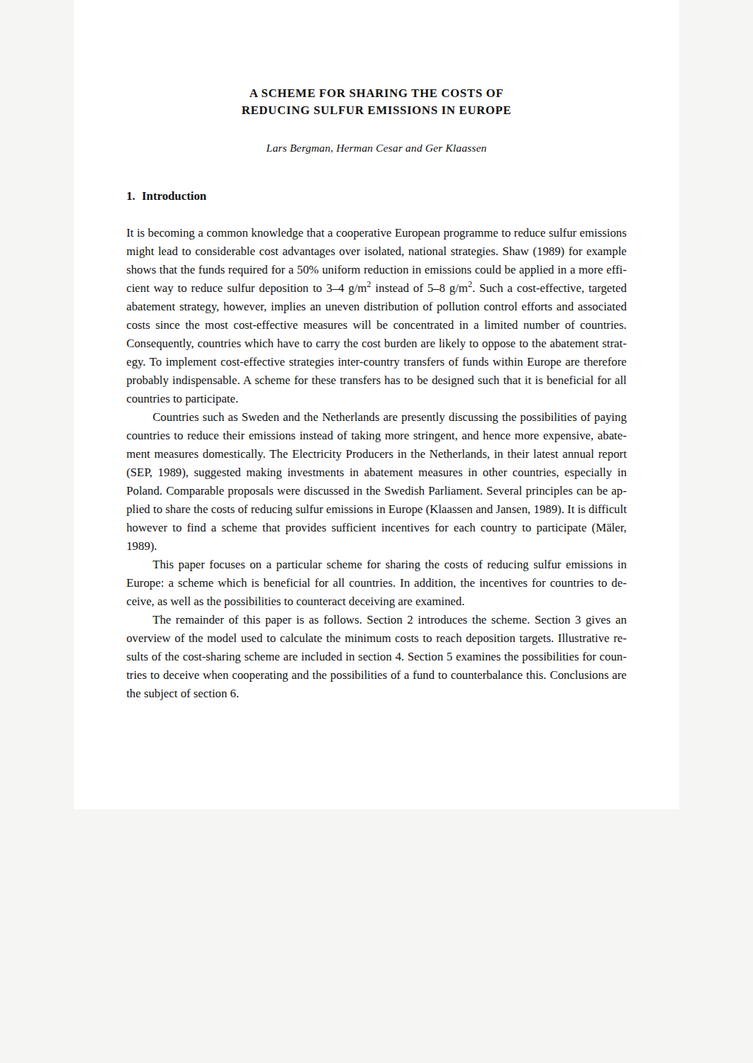A Scheme for Sharing the Costs of
Reducing Sulfur Emissions in Europe Lars Bergman, Herman Cesar and Ger Klaassen
1. Introduction
It is becoming a common knowledge that a cooperative European programme to reduce sulfur emissions might lead to considerable cost advantages over isolated, national strategies. Shaw (1989) for example shows that the funds required for a 50% uniform reduction in emissions could be applied in a more efficient way to reduce sulfur deposition to 3–4 g/m2 instead of 5–8 g/m2. Such a cost-effective, targeted abatement strategy, however, implies an uneven distribution of pollution control efforts and associated costs since the most cost-effective measures will be concentrated in a limited number of countries. Consequently, countries which have to carry the cost burden are likely to oppose to the abatement strategy. To implement cost-effective strategies inter-country transfers of funds within Europe are therefore probably indispensable. A scheme for these transfers has to be designed such that it is beneficial for all countries to participate.
Countries such as Sweden and the Netherlands are presently discussing the possibilities of paying countries to reduce their emissions instead of taking more stringent, and hence more expensive, abatement measures domestically. The Electricity Producers in the Netherlands, in their latest annual report (SEP, 1989), suggested making investments in abatement measures in other countries, especially in Poland. Comparable proposals were discussed in the Swedish Parliament. Several principles can be applied to share the costs of reducing sulfur emissions in Europe (Klaassen and Jansen, 1989). It is difficult however to find a scheme that provides sufficient incentives for each country to participate (Mäler, 1989).
This paper focuses on a particular scheme for sharing the costs of reducing sulfur emissions in Europe: a scheme which is beneficial for all countries. In addition, the incentives for countries to deceive, as well as the possibilities to counteract deceiving are examined.
The remainder of this paper is as follows. Section 2 introduces the scheme. Section 3 gives an overview of the model used to calculate the minimum costs to reach deposition targets. Illustrative results of the cost-sharing scheme are included in section 4. Section 5 examines the possibilities for countries to deceive when cooperating and the possibilities of a fund to counterbalance this. Conclusions are the subject of section 6.